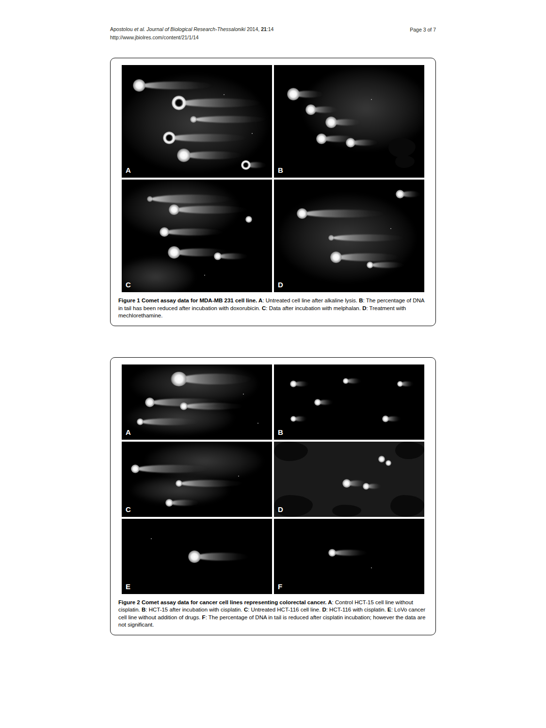Apostolou et al. Journal of Biological Research-Thessaloniki 2014, 21:14 http://www.jbiolres.com/content/21/1/14
Page 3 of 7
A
B
C
D
Figure 1 Comet assay data for MDA-MB 231 cell line. A: Untreated cell line after alkaline lysis. B: The percentage of DNA in tail has been reduced after incubation with doxorubicin. C: Data after incubation with melphalan. D: Treatment with mechlorethamine.
A
B
C
D
E
F
Figure 2 Comet assay data for cancer cell lines representing colorectal cancer. A: Control HCT-15 cell line without cisplatin. B: HCT-15 after incubation with cisplatin. C: Untreated HCT-116 cell line. D: HCT-116 with cisplatin. E: LoVo cancer cell line without addition of drugs. F: The percentage of DNA in tail is reduced after cisplatin incubation; however the data are not significant.